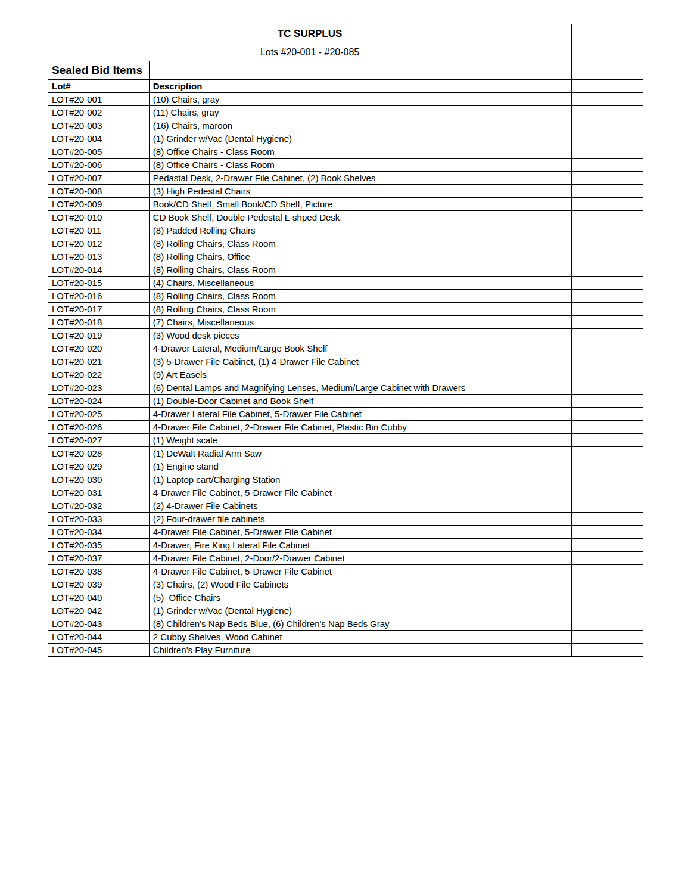| TC SURPLUS | |
| Lots #20-001 - #20-085 | |
| Sealed Bid Items | | | |
| Lot# | Description | | |
| LOT#20-001 | (10) Chairs, gray | | |
| LOT#20-002 | (11) Chairs, gray | | |
| LOT#20-003 | (16) Chairs, maroon | | |
| LOT#20-004 | (1) Grinder w/Vac (Dental Hygiene) | | |
| LOT#20-005 | (8) Office Chairs - Class Room | | |
| LOT#20-006 | (8) Office Chairs - Class Room | | |
| LOT#20-007 | Pedastal Desk, 2-Drawer File Cabinet, (2) Book Shelves | | |
| LOT#20-008 | (3) High Pedestal Chairs | | |
| LOT#20-009 | Book/CD Shelf, Small Book/CD Shelf, Picture | | |
| LOT#20-010 | CD Book Shelf, Double Pedestal L-shped Desk | | |
| LOT#20-011 | (8) Padded Rolling Chairs | | |
| LOT#20-012 | (8) Rolling Chairs, Class Room | | |
| LOT#20-013 | (8) Rolling Chairs, Office | | |
| LOT#20-014 | (8) Rolling Chairs, Class Room | | |
| LOT#20-015 | (4) Chairs, Miscellaneous | | |
| LOT#20-016 | (8) Rolling Chairs, Class Room | | |
| LOT#20-017 | (8) Rolling Chairs, Class Room | | |
| LOT#20-018 | (7) Chairs, Miscellaneous | | |
| LOT#20-019 | (3) Wood desk pieces | | |
| LOT#20-020 | 4-Drawer Lateral, Medium/Large Book Shelf | | |
| LOT#20-021 | (3) 5-Drawer File Cabinet, (1) 4-Drawer File Cabinet | | |
| LOT#20-022 | (9) Art Easels | | |
| LOT#20-023 | (6) Dental Lamps and Magnifying Lenses, Medium/Large Cabinet with Drawers | | |
| LOT#20-024 | (1) Double-Door Cabinet and Book Shelf | | |
| LOT#20-025 | 4-Drawer Lateral File Cabinet, 5-Drawer File Cabinet | | |
| LOT#20-026 | 4-Drawer File Cabinet, 2-Drawer File Cabinet, Plastic Bin Cubby | | |
| LOT#20-027 | (1) Weight scale | | |
| LOT#20-028 | (1) DeWalt Radial Arm Saw | | |
| LOT#20-029 | (1) Engine stand | | |
| LOT#20-030 | (1) Laptop cart/Charging Station | | |
| LOT#20-031 | 4-Drawer File Cabinet, 5-Drawer File Cabinet | | |
| LOT#20-032 | (2) 4-Drawer File Cabinets | | |
| LOT#20-033 | (2) Four-drawer file cabinets | | |
| LOT#20-034 | 4-Drawer File Cabinet, 5-Drawer File Cabinet | | |
| LOT#20-035 | 4-Drawer, Fire King Lateral File Cabinet | | |
| LOT#20-037 | 4-Drawer File Cabinet, 2-Door/2-Drawer Cabinet | | |
| LOT#20-038 | 4-Drawer File Cabinet, 5-Drawer File Cabinet | | |
| LOT#20-039 | (3) Chairs, (2) Wood File Cabinets | | |
| LOT#20-040 | (5) Office Chairs | | |
| LOT#20-042 | (1) Grinder w/Vac (Dental Hygiene) | | |
| LOT#20-043 | (8) Children's Nap Beds Blue, (6) Children's Nap Beds Gray | | |
| LOT#20-044 | 2 Cubby Shelves, Wood Cabinet | | |
| LOT#20-045 | Children's Play Furniture | | |